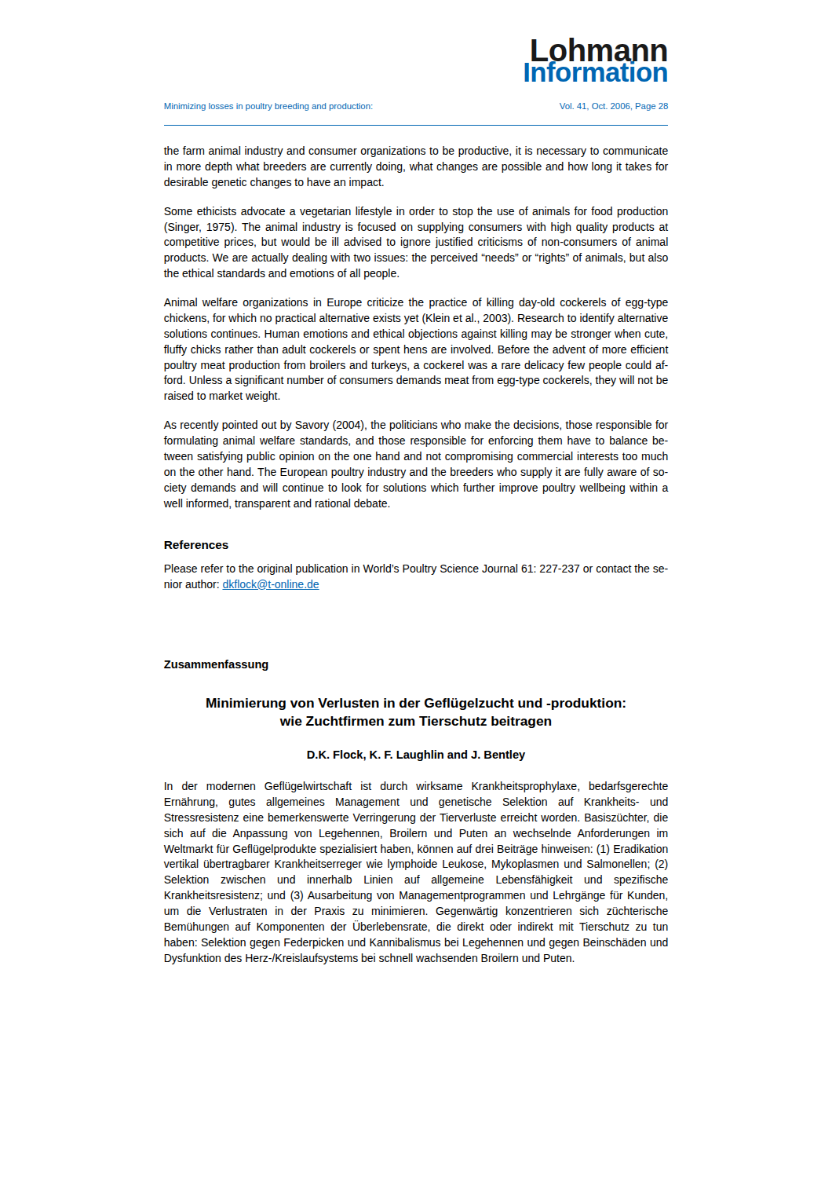Lohmann Information
Minimizing losses in poultry breeding and production: Vol. 41, Oct. 2006, Page 28
the farm animal industry and consumer organizations to be productive, it is necessary to communicate in more depth what breeders are currently doing, what changes are possible and how long it takes for desirable genetic changes to have an impact.
Some ethicists advocate a vegetarian lifestyle in order to stop the use of animals for food production (Singer, 1975). The animal industry is focused on supplying consumers with high quality products at competitive prices, but would be ill advised to ignore justified criticisms of non-consumers of animal products. We are actually dealing with two issues: the perceived “needs” or “rights” of animals, but also the ethical standards and emotions of all people.
Animal welfare organizations in Europe criticize the practice of killing day-old cockerels of egg-type chickens, for which no practical alternative exists yet (Klein et al., 2003). Research to identify alternative solutions continues. Human emotions and ethical objections against killing may be stronger when cute, fluffy chicks rather than adult cockerels or spent hens are involved. Before the advent of more efficient poultry meat production from broilers and turkeys, a cockerel was a rare delicacy few people could afford. Unless a significant number of consumers demands meat from egg-type cockerels, they will not be raised to market weight.
As recently pointed out by Savory (2004), the politicians who make the decisions, those responsible for formulating animal welfare standards, and those responsible for enforcing them have to balance between satisfying public opinion on the one hand and not compromising commercial interests too much on the other hand. The European poultry industry and the breeders who supply it are fully aware of society demands and will continue to look for solutions which further improve poultry wellbeing within a well informed, transparent and rational debate.
References
Please refer to the original publication in World’s Poultry Science Journal 61: 227-237 or contact the senior author: dkflock@t-online.de
Zusammenfassung
Minimierung von Verlusten in der Geflügelzucht und -produktion:
wie Zuchtfirmen zum Tierschutz beitragen
D.K. Flock, K. F. Laughlin and J. Bentley
In der modernen Geflügelwirtschaft ist durch wirksame Krankheitsprophylaxe, bedarfsgerechte Ernährung, gutes allgemeines Management und genetische Selektion auf Krankheits- und Stressresistenz eine bemerkenswerte Verringerung der Tierverluste erreicht worden. Basiszüchter, die sich auf die Anpassung von Legehennen, Broilern und Puten an wechselnde Anforderungen im Weltmarkt für Geflügelprodukte spezialisiert haben, können auf drei Beiträge hinweisen: (1) Eradikation vertikal übertragbarer Krankheitserreger wie lymphoide Leukose, Mykoplasmen und Salmonellen; (2) Selektion zwischen und innerhalb Linien auf allgemeine Lebensfähigkeit und spezifische Krankheitsresistenz; und (3) Ausarbeitung von Managementprogrammen und Lehrgänge für Kunden, um die Verlustraten in der Praxis zu minimieren. Gegenwärtig konzentrieren sich züchterische Bemühungen auf Komponenten der Überlebensrate, die direkt oder indirekt mit Tierschutz zu tun haben: Selektion gegen Federpicken und Kannibalismus bei Legehennen und gegen Beinschäden und Dysfunktion des Herz-/Kreislaufsystems bei schnell wachsenden Broilern und Puten.